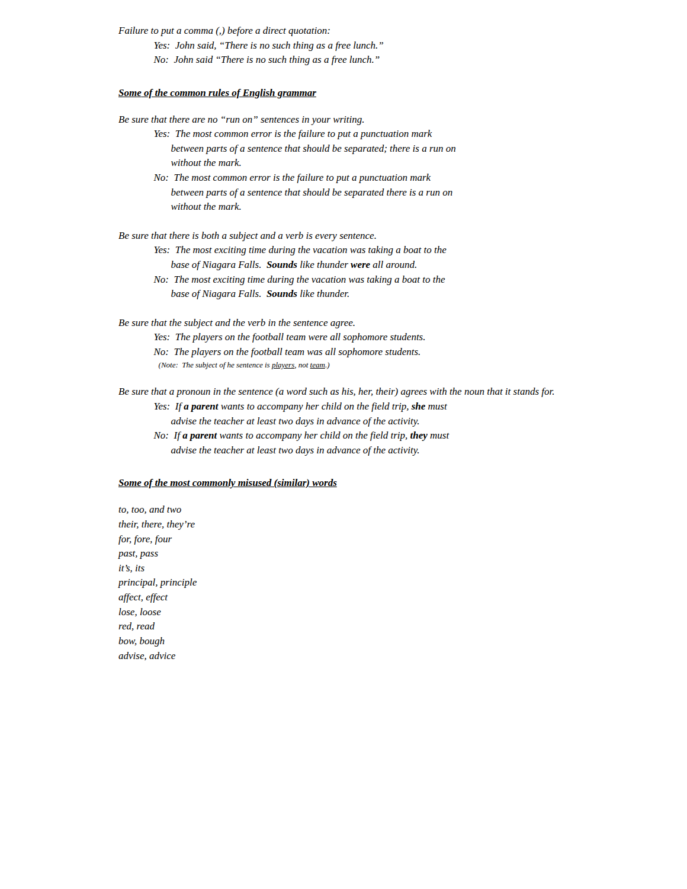Failure to put a comma (,) before a direct quotation:
Yes: John said, “There is no such thing as a free lunch.”
No: John said “There is no such thing as a free lunch.”
Some of the common rules of English grammar
Be sure that there are no “run on” sentences in your writing.
Yes: The most common error is the failure to put a punctuation mark
between parts of a sentence that should be separated; there is a run on
without the mark.
No: The most common error is the failure to put a punctuation mark
between parts of a sentence that should be separated there is a run on
without the mark.
Be sure that there is both a subject and a verb is every sentence.
Yes: The most exciting time during the vacation was taking a boat to the
base of Niagara Falls. Sounds like thunder were all around.
No: The most exciting time during the vacation was taking a boat to the
base of Niagara Falls. Sounds like thunder.
Be sure that the subject and the verb in the sentence agree.
Yes: The players on the football team were all sophomore students.
No: The players on the football team was all sophomore students.
(Note: The subject of he sentence is players, not team.)
Be sure that a pronoun in the sentence (a word such as his, her, their) agrees with the noun that it stands for.
Yes: If a parent wants to accompany her child on the field trip, she must
advise the teacher at least two days in advance of the activity.
No: If a parent wants to accompany her child on the field trip, they must
advise the teacher at least two days in advance of the activity.
Some of the most commonly misused (similar) words
to, too, and two
their, there, they’re
for, fore, four
past, pass
it’s, its
principal, principle
affect, effect
lose, loose
red, read
bow, bough
advise, advice